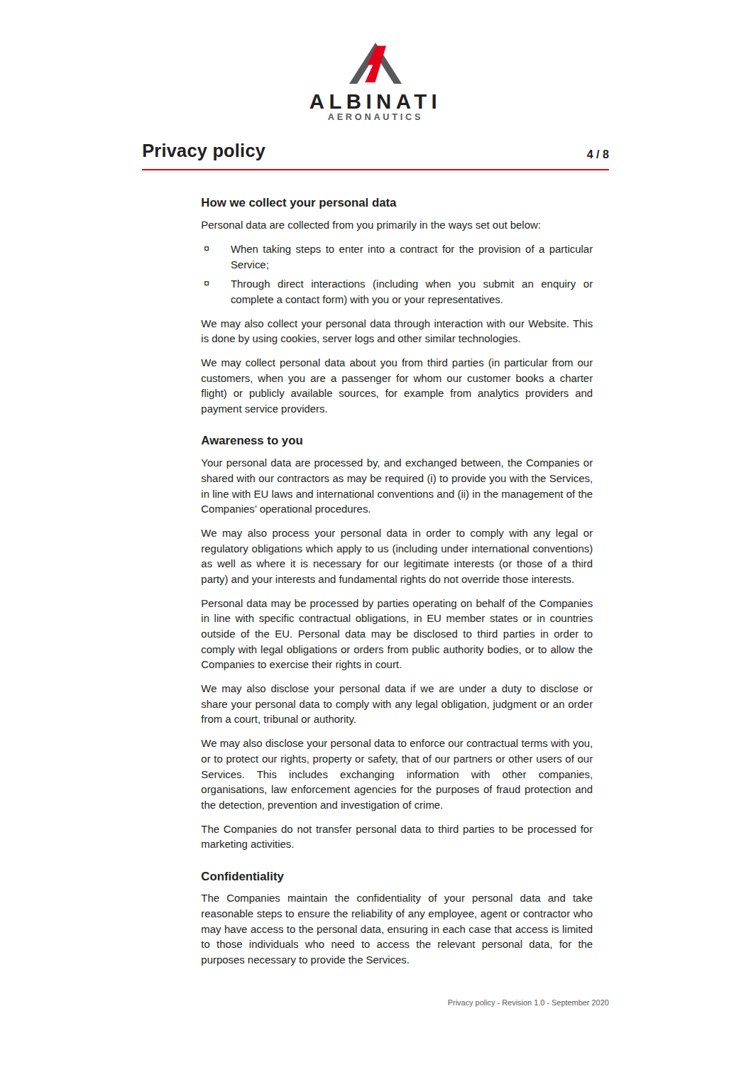ALBINATI
AERONAUTICS
Privacy policy
4 / 8
How we collect your personal data
Personal data are collected from you primarily in the ways set out below:
When taking steps to enter into a contract for the provision of a particular Service;
Through direct interactions (including when you submit an enquiry or complete a contact form) with you or your representatives.
We may also collect your personal data through interaction with our Website. This is done by using cookies, server logs and other similar technologies.
We may collect personal data about you from third parties (in particular from our customers, when you are a passenger for whom our customer books a charter flight) or publicly available sources, for example from analytics providers and payment service providers.
Awareness to you
Your personal data are processed by, and exchanged between, the Companies or shared with our contractors as may be required (i) to provide you with the Services, in line with EU laws and international conventions and (ii) in the management of the Companies’ operational procedures.
We may also process your personal data in order to comply with any legal or regulatory obligations which apply to us (including under international conventions) as well as where it is necessary for our legitimate interests (or those of a third party) and your interests and fundamental rights do not override those interests.
Personal data may be processed by parties operating on behalf of the Companies in line with specific contractual obligations, in EU member states or in countries outside of the EU. Personal data may be disclosed to third parties in order to comply with legal obligations or orders from public authority bodies, or to allow the Companies to exercise their rights in court.
We may also disclose your personal data if we are under a duty to disclose or share your personal data to comply with any legal obligation, judgment or an order from a court, tribunal or authority.
We may also disclose your personal data to enforce our contractual terms with you, or to protect our rights, property or safety, that of our partners or other users of our Services. This includes exchanging information with other companies, organisations, law enforcement agencies for the purposes of fraud protection and the detection, prevention and investigation of crime.
The Companies do not transfer personal data to third parties to be processed for marketing activities.
Confidentiality
The Companies maintain the confidentiality of your personal data and take reasonable steps to ensure the reliability of any employee, agent or contractor who may have access to the personal data, ensuring in each case that access is limited to those individuals who need to access the relevant personal data, for the purposes necessary to provide the Services.
Privacy policy - Revision 1.0 - September 2020